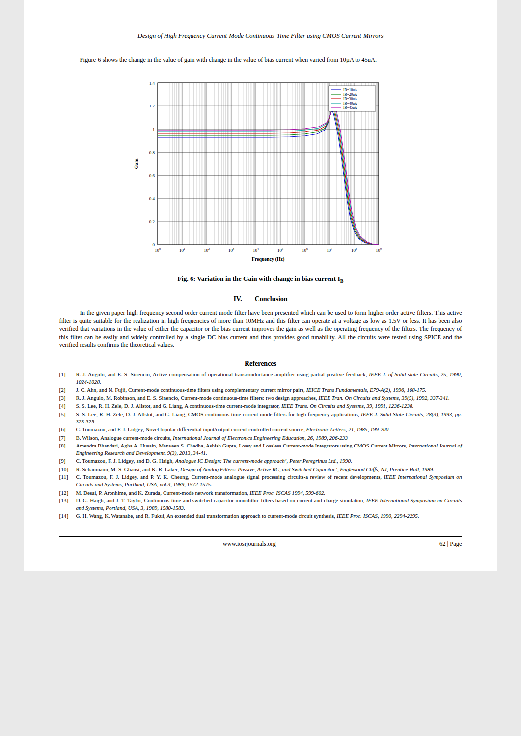Design of High Frequency Current-Mode Continuous-Time Filter using CMOS Current-Mirrors
Figure-6 shows the change in the value of gain with change in the value of bias current when varied from 10µA to 45uA.
0 0.2 0.4 0.6 0.8 1 1.2 1.4 100 101 102 103 104 105 106 107 108 109 Frequency (Hz) Gain IB=10uA IB=20uA IB=30uA IB=40uA IB=45uA
Fig. 6: Variation in the Gain with change in bias current IB
IV. Conclusion
In the given paper high frequency second order current-mode filter have been presented which can be used to form higher order active filters. This active filter is quite suitable for the realization in high frequencies of more than 10MHz and this filter can operate at a voltage as low as 1.5V or less. It has been also verified that variations in the value of either the capacitor or the bias current improves the gain as well as the operating frequency of the filters. The frequency of this filter can be easily and widely controlled by a single DC bias current and thus provides good tunability. All the circuits were tested using SPICE and the verified results confirms the theoretical values.
References
[1] R. J. Angulo, and E. S. Sinencio, Active compensation of operational transconductance amplifier using partial positive feedback, IEEE J. of Solid-state Circuits, 25, 1990, 1024-1028.
[2] J. C. Ahn, and N. Fujii, Current-mode continuous-time filters using complementary current mirror pairs, IEICE Trans Fundamentals, E79-A(2), 1996, 168-175.
[3] R. J. Angulo, M. Robinson, and E. S. Sinencio, Current-mode continuous-time filters: two design approaches, IEEE Tran. On Circuits and Systems, 39(5), 1992, 337-341.
[4] S. S. Lee, R. H. Zele, D. J. Allstot, and G. Liang, A continuous-time current-mode integrator, IEEE Trans. On Circuits and Systems, 39, 1991, 1236-1238.
[5] S. S. Lee, R. H. Zele, D. J. Allstot, and G. Liang, CMOS continuous-time current-mode filters for high frequency applications, IEEE J. Solid State Circuits, 28(3), 1993, pp. 323-329
[6] C. Toumazou, and F. J. Lidgey, Novel bipolar differential input/output current-controlled current source, Electronic Letters, 21, 1985, 199-200.
[7] B. Wilson, Analogue current-mode circuits, International Journal of Electronics Engineering Education, 26, 1989, 206-233
[8] Amendra Bhandari, Agha A. Husain, Manveen S. Chadha, Ashish Gupta, Lossy and Lossless Current-mode Integrators using CMOS Current Mirrors, International Journal of Engineering Research and Development, 9(3), 2013, 34-41.
[9] C. Toumazou, F. J. Lidgey, and D. G. Haigh, Analogue IC Design: The current-mode approach’, Peter Peregrinus Ltd., 1990.
[10] R. Schaumann, M. S. Ghausi, and K. R. Laker, Design of Analog Filters: Passive, Active RC, and Switched Capacitor’, Englewood Cliffs, NJ, Prentice Hall, 1989.
[11] C. Toumazou, F. J. Lidgey, and P. Y. K. Cheung, Current-mode analogue signal processing circuits-a review of recent developments, IEEE International Symposium on Circuits and Systems, Portland, USA, vol.3, 1989, 1572-1575.
[12] M. Desai, P. Aronhime, and K. Zurada, Current-mode network transformation, IEEE Proc. ISCAS 1994, 599-602.
[13] D. G. Haigh, and J. T. Taylor, Continuous-time and switched capacitor monolithic filters based on current and charge simulation, IEEE International Symposium on Circuits and Systems, Portland, USA, 3, 1989, 1580-1583.
[14] G. H. Wang, K. Watanabe, and R. Fukui, An extended dual transformation approach to current-mode circuit synthesis, IEEE Proc. ISCAS, 1990, 2294-2295.
www.iosrjournals.org
62 | Page